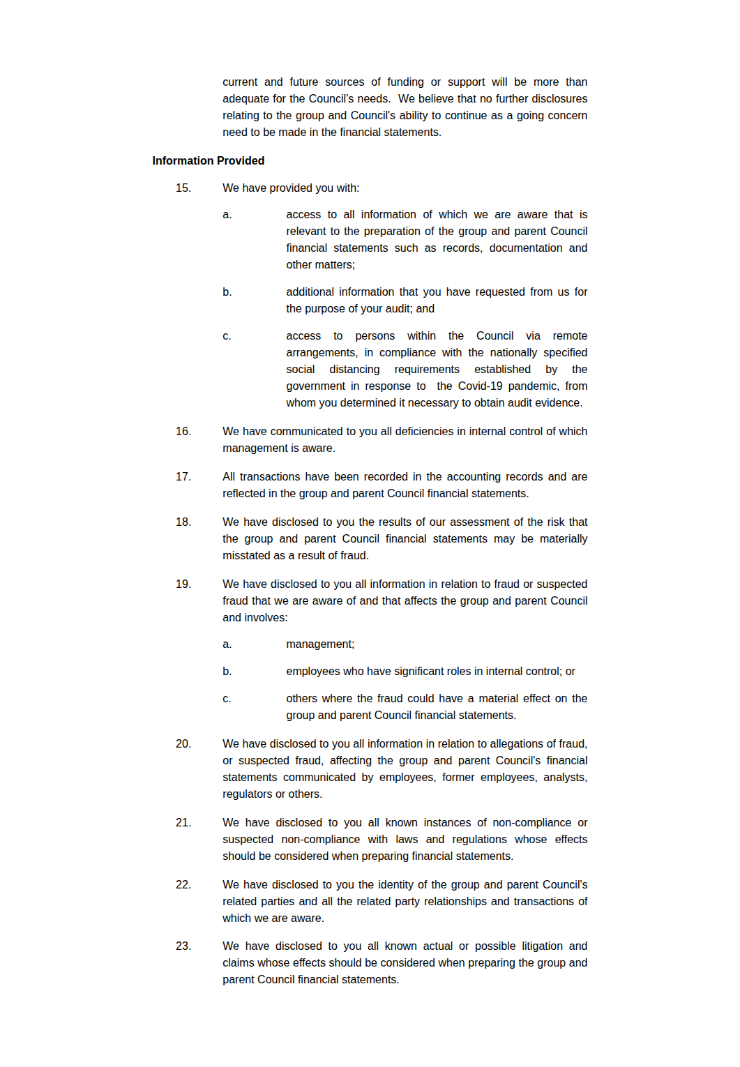current and future sources of funding or support will be more than adequate for the Council’s needs. We believe that no further disclosures relating to the group and Council's ability to continue as a going concern need to be made in the financial statements.
Information Provided
15. We have provided you with:
a. access to all information of which we are aware that is relevant to the preparation of the group and parent Council financial statements such as records, documentation and other matters;
b. additional information that you have requested from us for the purpose of your audit; and
c. access to persons within the Council via remote arrangements, in compliance with the nationally specified social distancing requirements established by the government in response to the Covid-19 pandemic, from whom you determined it necessary to obtain audit evidence.
16. We have communicated to you all deficiencies in internal control of which management is aware.
17. All transactions have been recorded in the accounting records and are reflected in the group and parent Council financial statements.
18. We have disclosed to you the results of our assessment of the risk that the group and parent Council financial statements may be materially misstated as a result of fraud.
19. We have disclosed to you all information in relation to fraud or suspected fraud that we are aware of and that affects the group and parent Council and involves:
a. management;
b. employees who have significant roles in internal control; or
c. others where the fraud could have a material effect on the group and parent Council financial statements.
20. We have disclosed to you all information in relation to allegations of fraud, or suspected fraud, affecting the group and parent Council's financial statements communicated by employees, former employees, analysts, regulators or others.
21. We have disclosed to you all known instances of non-compliance or suspected non-compliance with laws and regulations whose effects should be considered when preparing financial statements.
22. We have disclosed to you the identity of the group and parent Council's related parties and all the related party relationships and transactions of which we are aware.
23. We have disclosed to you all known actual or possible litigation and claims whose effects should be considered when preparing the group and parent Council financial statements.